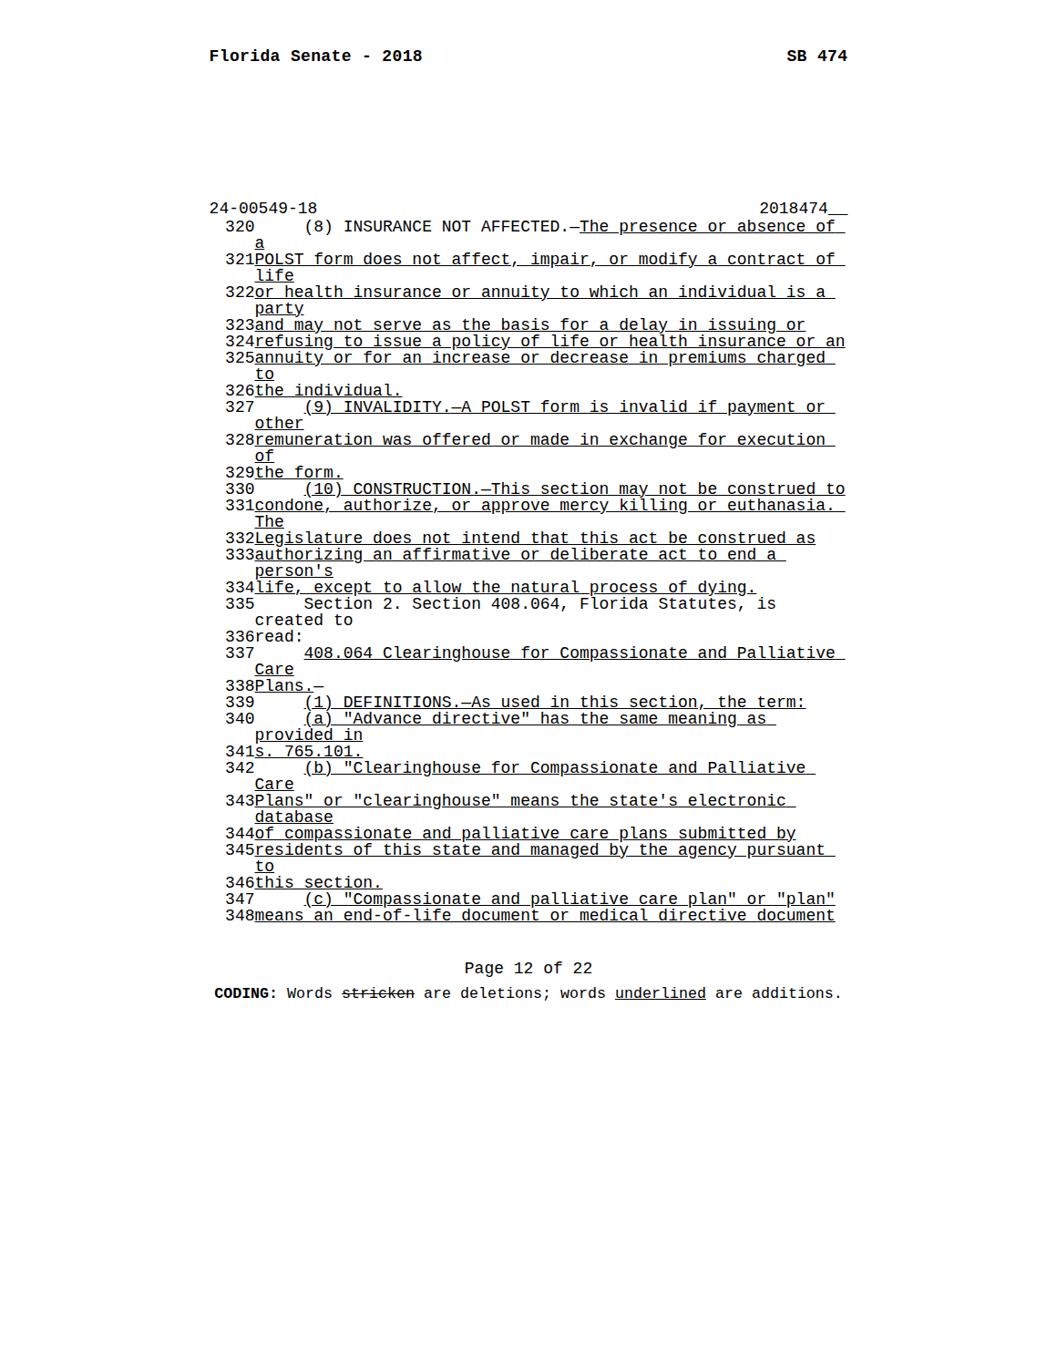Florida Senate - 2018
SB 474
24-00549-18
2018474__
| 320 | (8) INSURANCE NOT AFFECTED.— The presence or absence of a |
| 321 | POLST form does not affect, impair, or modify a contract of life |
| 322 | or health insurance or annuity to which an individual is a party |
| 323 | and may not serve as the basis for a delay in issuing or |
| 324 | refusing to issue a policy of life or health insurance or an |
| 325 | annuity or for an increase or decrease in premiums charged to |
| 326 | the individual. |
| 327 | (9) INVALIDITY.—A POLST form is invalid if payment or other |
| 328 | remuneration was offered or made in exchange for execution of |
| 329 | the form. |
| 330 | (10) CONSTRUCTION.—This section may not be construed to |
| 331 | condone, authorize, or approve mercy killing or euthanasia. The |
| 332 | Legislature does not intend that this act be construed as |
| 333 | authorizing an affirmative or deliberate act to end a person's |
| 334 | life, except to allow the natural process of dying. |
| 335 | Section 2. Section 408.064, Florida Statutes, is created to |
| 336 | read: |
| 337 | 408.064 Clearinghouse for Compassionate and Palliative Care |
| 338 | Plans. — |
| 339 | (1) DEFINITIONS.—As used in this section, the term: |
| 340 | (a) "Advance directive" has the same meaning as provided in |
| 341 | s. 765.101. |
| 342 | (b) "Clearinghouse for Compassionate and Palliative Care |
| 343 | Plans" or "clearinghouse" means the state's electronic database |
| 344 | of compassionate and palliative care plans submitted by |
| 345 | residents of this state and managed by the agency pursuant to |
| 346 | this section. |
| 347 | (c) "Compassionate and palliative care plan" or "plan" |
| 348 | means an end-of-life document or medical directive document |
Page 12 of 22
CODING: Words stricken are deletions; words underlined are additions.